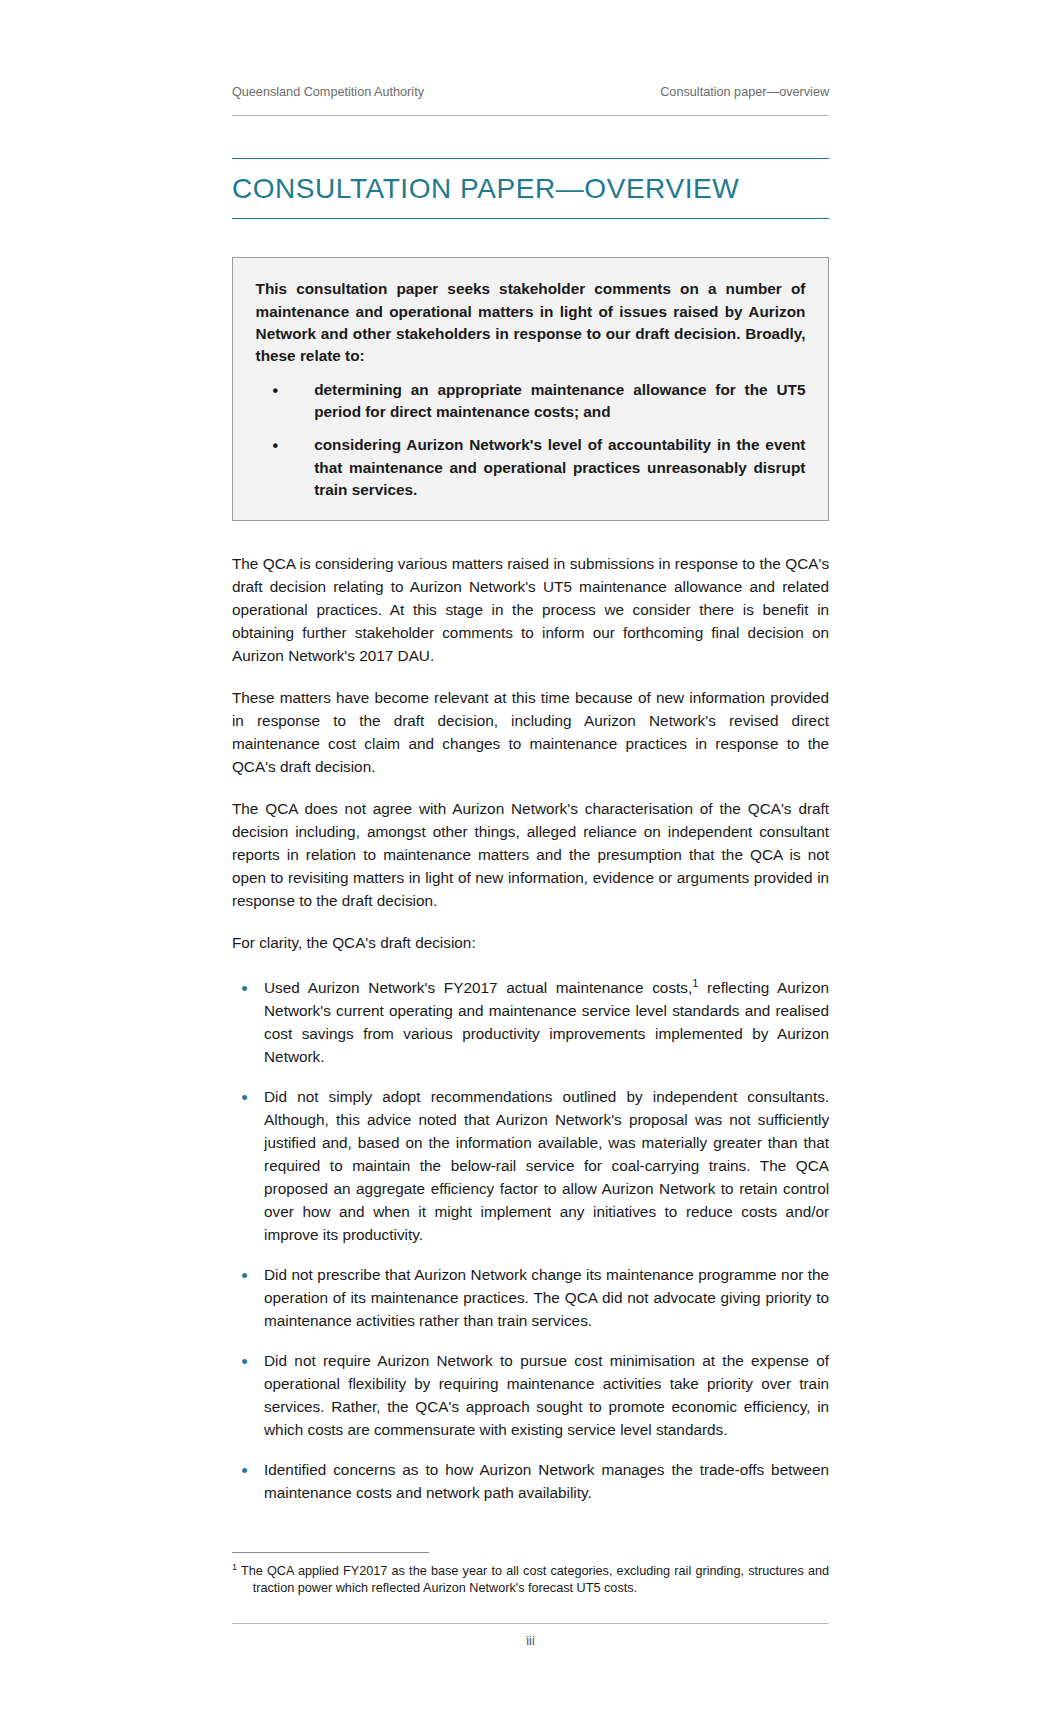Queensland Competition Authority Consultation paper—overview
CONSULTATION PAPER—OVERVIEW
This consultation paper seeks stakeholder comments on a number of maintenance and operational matters in light of issues raised by Aurizon Network and other stakeholders in response to our draft decision. Broadly, these relate to:
determining an appropriate maintenance allowance for the UT5 period for direct maintenance costs; and
considering Aurizon Network's level of accountability in the event that maintenance and operational practices unreasonably disrupt train services.
The QCA is considering various matters raised in submissions in response to the QCA's draft decision relating to Aurizon Network's UT5 maintenance allowance and related operational practices. At this stage in the process we consider there is benefit in obtaining further stakeholder comments to inform our forthcoming final decision on Aurizon Network's 2017 DAU.
These matters have become relevant at this time because of new information provided in response to the draft decision, including Aurizon Network's revised direct maintenance cost claim and changes to maintenance practices in response to the QCA's draft decision.
The QCA does not agree with Aurizon Network's characterisation of the QCA's draft decision including, amongst other things, alleged reliance on independent consultant reports in relation to maintenance matters and the presumption that the QCA is not open to revisiting matters in light of new information, evidence or arguments provided in response to the draft decision.
For clarity, the QCA's draft decision:
Used Aurizon Network's FY2017 actual maintenance costs,1 reflecting Aurizon Network's current operating and maintenance service level standards and realised cost savings from various productivity improvements implemented by Aurizon Network.
Did not simply adopt recommendations outlined by independent consultants. Although, this advice noted that Aurizon Network's proposal was not sufficiently justified and, based on the information available, was materially greater than that required to maintain the below-rail service for coal-carrying trains. The QCA proposed an aggregate efficiency factor to allow Aurizon Network to retain control over how and when it might implement any initiatives to reduce costs and/or improve its productivity.
Did not prescribe that Aurizon Network change its maintenance programme nor the operation of its maintenance practices. The QCA did not advocate giving priority to maintenance activities rather than train services.
Did not require Aurizon Network to pursue cost minimisation at the expense of operational flexibility by requiring maintenance activities take priority over train services. Rather, the QCA's approach sought to promote economic efficiency, in which costs are commensurate with existing service level standards.
Identified concerns as to how Aurizon Network manages the trade-offs between maintenance costs and network path availability.
1 The QCA applied FY2017 as the base year to all cost categories, excluding rail grinding, structures and traction power which reflected Aurizon Network's forecast UT5 costs.
iii